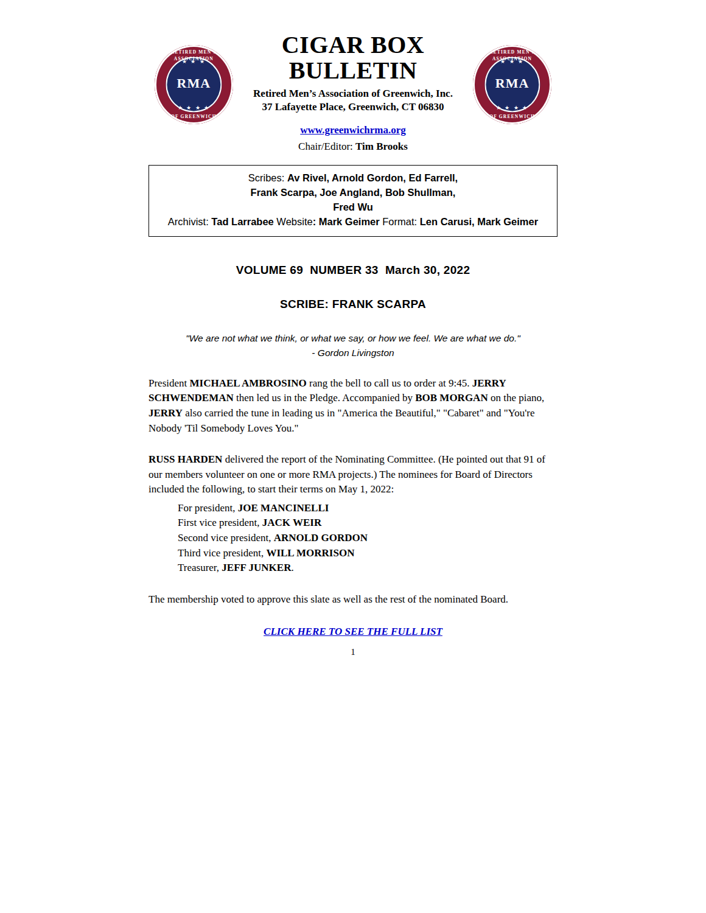RETIRED MEN'S ASSOCIATION
★ ★ ★
RMA
★ ★ ★ ★
OF GREENWICH
CIGAR BOX BULLETIN
Retired Men’s Association of Greenwich, Inc.
37 Lafayette Place, Greenwich, CT 06830
www.greenwichrma.org
Chair/Editor: Tim Brooks
RETIRED MEN'S ASSOCIATION
★ ★ ★
RMA
★ ★ ★ ★
OF GREENWICH
Scribes: Av Rivel, Arnold Gordon, Ed Farrell,
Frank Scarpa, Joe Angland, Bob Shullman,
Fred Wu
Archivist: Tad Larrabee Website: Mark Geimer Format: Len Carusi, Mark Geimer
VOLUME 69 NUMBER 33 March 30, 2022
SCRIBE: FRANK SCARPA
"We are not what we think, or what we say, or how we feel. We are what we do." - Gordon Livingston
President MICHAEL AMBROSINO rang the bell to call us to order at 9:45. JERRY SCHWENDEMAN then led us in the Pledge. Accompanied by BOB MORGAN on the piano, JERRY also carried the tune in leading us in "America the Beautiful," "Cabaret" and "You're Nobody 'Til Somebody Loves You."
RUSS HARDEN delivered the report of the Nominating Committee. (He pointed out that 91 of our members volunteer on one or more RMA projects.) The nominees for Board of Directors included the following, to start their terms on May 1, 2022:
For president, JOE MANCINELLI
First vice president, JACK WEIR
Second vice president, ARNOLD GORDON
Third vice president, WILL MORRISON
Treasurer, JEFF JUNKER.
The membership voted to approve this slate as well as the rest of the nominated Board.
CLICK HERE TO SEE THE FULL LIST
1